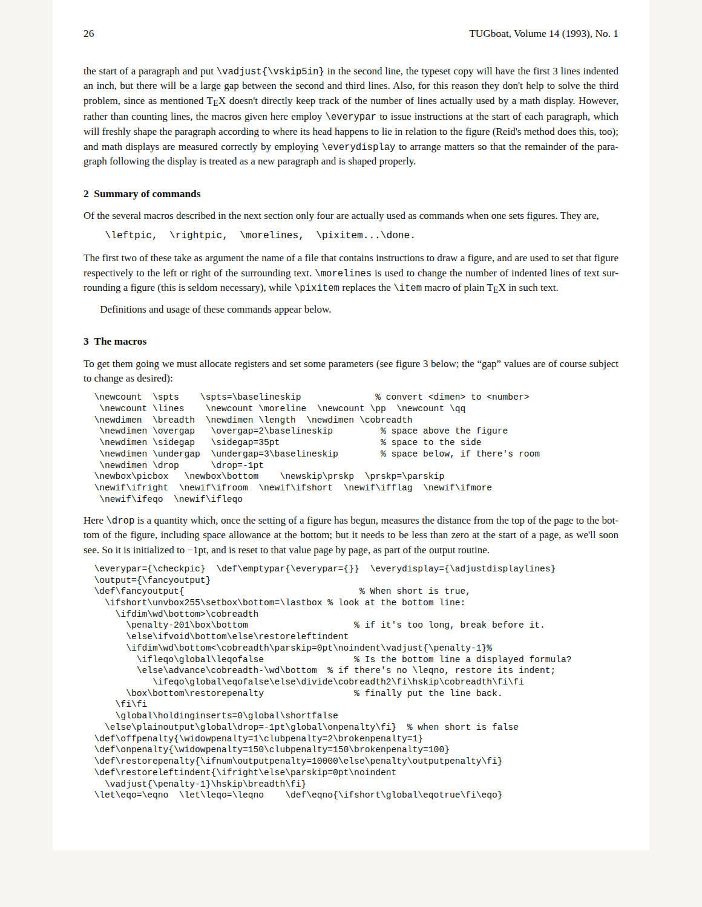26 TUGboat, Volume 14 (1993), No. 1
the start of a paragraph and put \vadjust{\vskip5in} in the second line, the typeset copy will have the first 3 lines indented an inch, but there will be a large gap between the second and third lines. Also, for this reason they don't help to solve the third problem, since as mentioned Te X doesn't directly keep track of the number of lines actually used by a math display. However, rather than counting lines, the macros given here employ \everypar to issue instructions at the start of each paragraph, which will freshly shape the paragraph according to where its head happens to lie in relation to the figure (Reid's method does this, too); and math displays are measured correctly by employing \everydisplay to arrange matters so that the remainder of the paragraph following the display is treated as a new paragraph and is shaped properly.
2 Summary of commands
Of the several macros described in the next section only four are actually used as commands when one sets figures. They are,
\leftpic, \rightpic, \morelines, \pixitem...\done.
The first two of these take as argument the name of a file that contains instructions to draw a figure, and are used to set that figure respectively to the left or right of the surrounding text. \morelines is used to change the number of indented lines of text surrounding a figure (this is seldom necessary), while \pixitem replaces the \item macro of plain Te X in such text.
Definitions and usage of these commands appear below.
3 The macros
To get them going we must allocate registers and set some parameters (see figure 3 below; the “gap” values are of course subject to change as desired):
\newcount  \spts    \spts=\baselineskip              % convert <dimen> to <number>
 \newcount \lines    \newcount \moreline  \newcount \pp  \newcount \qq
\newdimen  \breadth  \newdimen \length  \newdimen \cobreadth
 \newdimen \overgap   \overgap=2\baselineskip         % space above the figure
 \newdimen \sidegap   \sidegap=35pt                   % space to the side
 \newdimen \undergap  \undergap=3\baselineskip        % space below, if there's room
 \newdimen \drop      \drop=-1pt
\newbox\picbox   \newbox\bottom    \newskip\prskp  \prskp=\parskip
\newif\ifright  \newif\ifroom  \newif\ifshort  \newif\ifflag  \newif\ifmore
 \newif\ifeqo  \newif\ifleqo
Here \drop is a quantity which, once the setting of a figure has begun, measures the distance from the top of the page to the bottom of the figure, including space allowance at the bottom; but it needs to be less than zero at the start of a page, as we'll soon see. So it is initialized to −1pt, and is reset to that value page by page, as part of the output routine.
\everypar={\checkpic}  \def\emptypar{\everypar={}}  \everydisplay={\adjustdisplaylines}
\output={\fancyoutput}
\def\fancyoutput{                                 % When short is true,
  \ifshort\unvbox255\setbox\bottom=\lastbox % look at the bottom line:
    \ifdim\wd\bottom>\cobreadth
      \penalty-201\box\bottom                    % if it's too long, break before it.
      \else\ifvoid\bottom\else\restoreleftindent
      \ifdim\wd\bottom<\cobreadth\parskip=0pt\noindent\vadjust{\penalty-1}%
        \ifleqo\global\leqofalse                 % Is the bottom line a displayed formula?
        \else\advance\cobreadth-\wd\bottom  % if there's no \leqno, restore its indent;
           \ifeqo\global\eqofalse\else\divide\cobreadth2\fi\hskip\cobreadth\fi\fi
      \box\bottom\restorepenalty                 % finally put the line back.
    \fi\fi
    \global\holdinginserts=0\global\shortfalse
  \else\plainoutput\global\drop=-1pt\global\onpenalty\fi}  % when short is false
\def\offpenalty{\widowpenalty=1\clubpenalty=2\brokenpenalty=1}
\def\onpenalty{\widowpenalty=150\clubpenalty=150\brokenpenalty=100}
\def\restorepenalty{\ifnum\outputpenalty=10000\else\penalty\outputpenalty\fi}
\def\restoreleftindent{\ifright\else\parskip=0pt\noindent
  \vadjust{\penalty-1}\hskip\breadth\fi}
\let\eqo=\eqno  \let\leqo=\leqno    \def\eqno{\ifshort\global\eqotrue\fi\eqo}